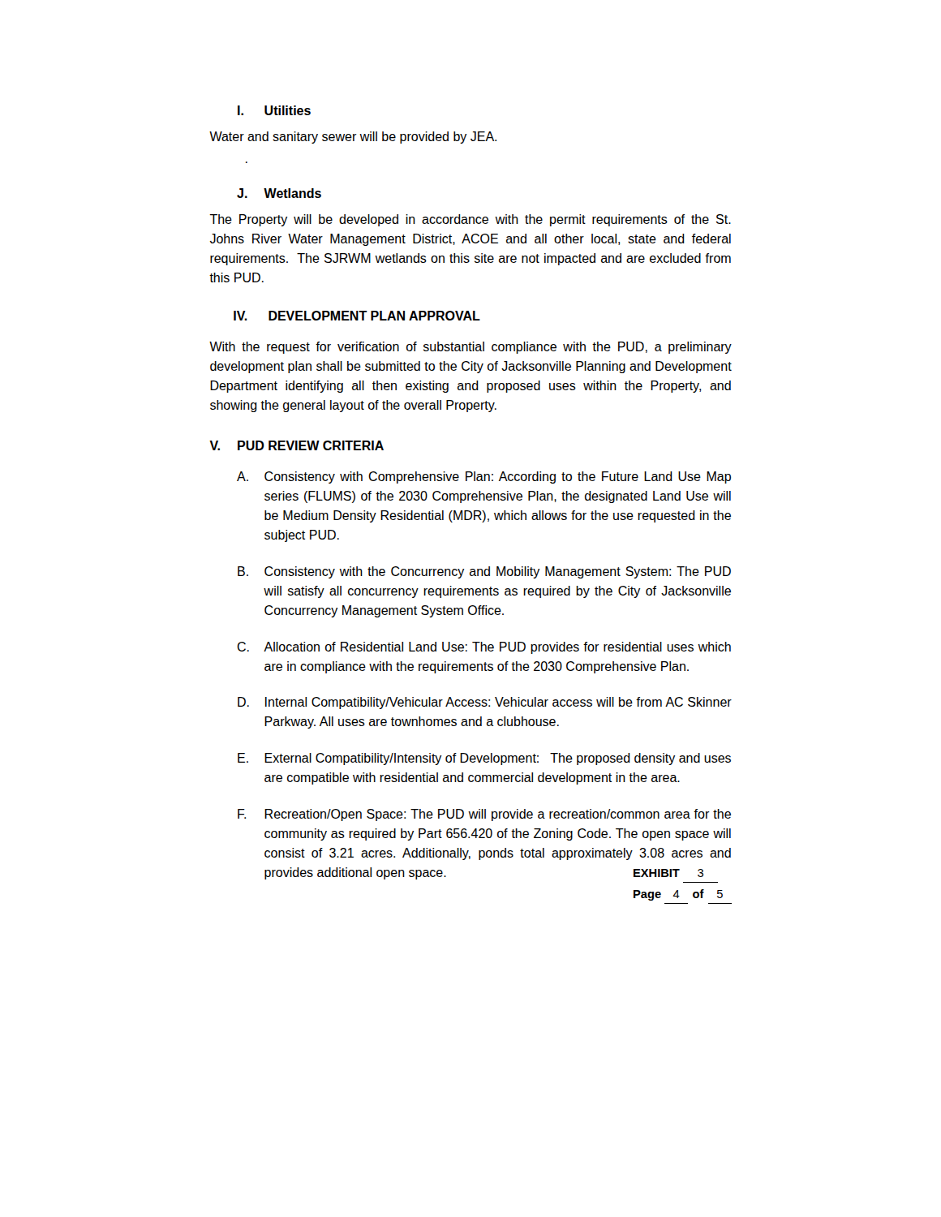I. Utilities
Water and sanitary sewer will be provided by JEA.
.
J. Wetlands
The Property will be developed in accordance with the permit requirements of the St. Johns River Water Management District, ACOE and all other local, state and federal requirements. The SJRWM wetlands on this site are not impacted and are excluded from this PUD.
IV. DEVELOPMENT PLAN APPROVAL
With the request for verification of substantial compliance with the PUD, a preliminary development plan shall be submitted to the City of Jacksonville Planning and Development Department identifying all then existing and proposed uses within the Property, and showing the general layout of the overall Property.
V. PUD REVIEW CRITERIA
A. Consistency with Comprehensive Plan: According to the Future Land Use Map series (FLUMS) of the 2030 Comprehensive Plan, the designated Land Use will be Medium Density Residential (MDR), which allows for the use requested in the subject PUD.
B. Consistency with the Concurrency and Mobility Management System: The PUD will satisfy all concurrency requirements as required by the City of Jacksonville Concurrency Management System Office.
C. Allocation of Residential Land Use: The PUD provides for residential uses which are in compliance with the requirements of the 2030 Comprehensive Plan.
D. Internal Compatibility/Vehicular Access: Vehicular access will be from AC Skinner Parkway. All uses are townhomes and a clubhouse.
E. External Compatibility/Intensity of Development: The proposed density and uses are compatible with residential and commercial development in the area.
F. Recreation/Open Space: The PUD will provide a recreation/common area for the community as required by Part 656.420 of the Zoning Code. The open space will consist of 3.21 acres. Additionally, ponds total approximately 3.08 acres and provides additional open space.
EXHIBIT 3
Page 4 of 5